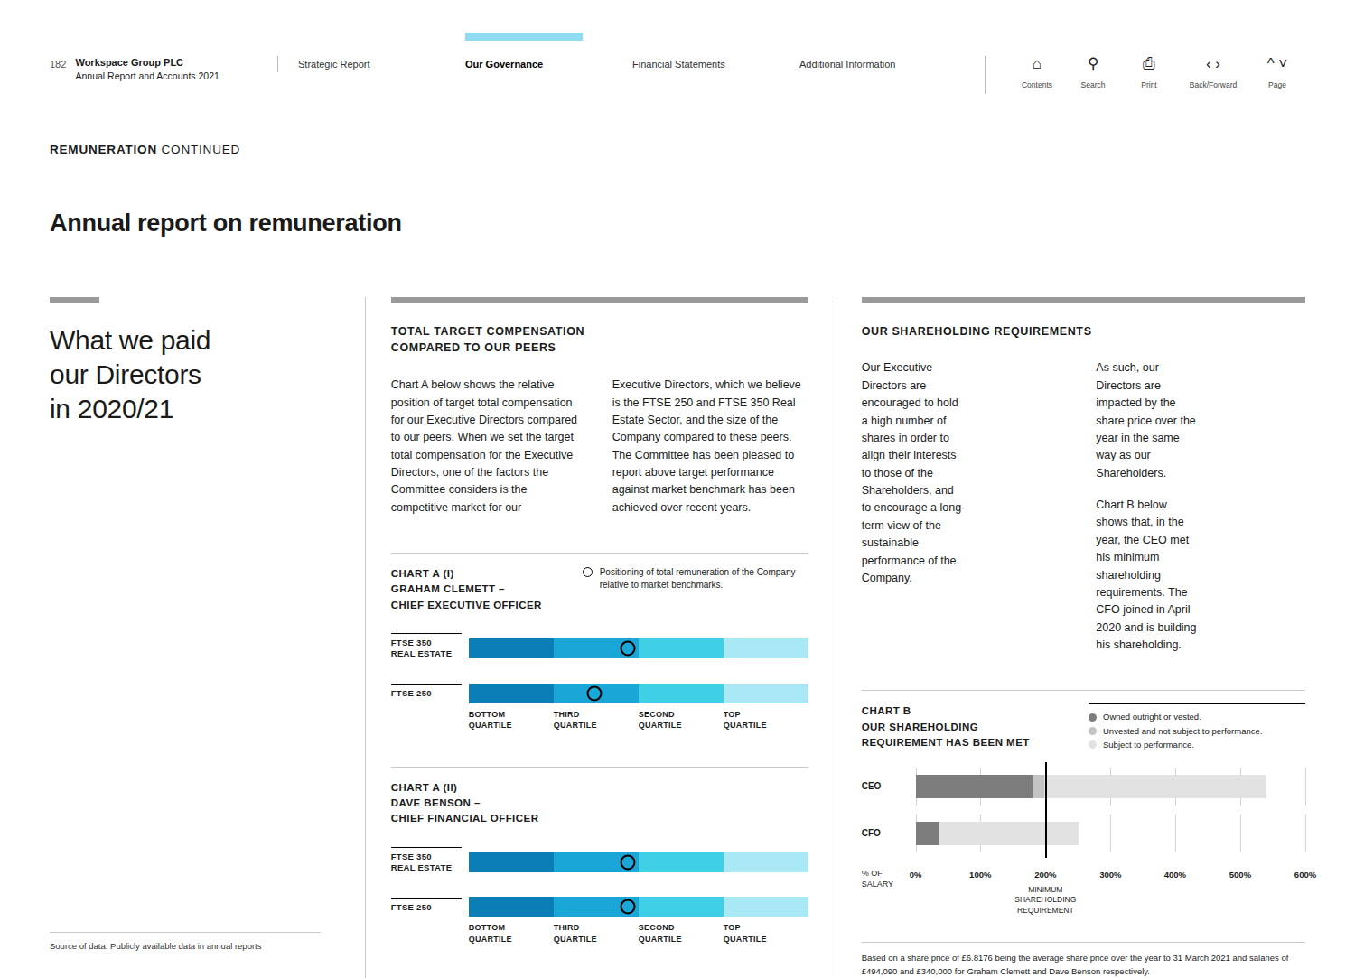182
Workspace Group PLC
Annual Report and Accounts 2021
Strategic Report
Our Governance
Financial Statements
Additional Information
⌂Contents
⚲Search
⎙Print
‹ ›Back/Forward
^ ˅Page
REMUNERATION CONTINUED
Annual report on remuneration
What we paid
our Directors
in 2020/21
TOTAL TARGET COMPENSATION
COMPARED TO OUR PEERS
Chart A below shows the relative position of target total compensation for our Executive Directors compared to our peers. When we set the target total compensation for the Executive Directors, one of the factors the Committee considers is the competitive market for our
Executive Directors, which we believe is the FTSE 250 and FTSE 350 Real Estate Sector, and the size of the Company compared to these peers. The Committee has been pleased to report above target performance against market benchmark has been achieved over recent years.
CHART A (i)
GRAHAM CLEMETT –
CHIEF EXECUTIVE OFFICER
Positioning of total remuneration of the Company relative to market benchmarks.
FTSE 350
REAL ESTATE
FTSE 250
BOTTOM
QUARTILE
THIRD
QUARTILE
SECOND
QUARTILE
TOP
QUARTILE
CHART A (ii)
DAVE BENSON –
CHIEF FINANCIAL OFFICER
FTSE 350
REAL ESTATE
FTSE 250
BOTTOM
QUARTILE
THIRD
QUARTILE
SECOND
QUARTILE
TOP
QUARTILE
OUR SHAREHOLDING REQUIREMENTS
Our Executive Directors are encouraged to hold a high number of shares in order to align their interests to those of the Shareholders, and to encourage a long-term view of the sustainable performance of the Company.
As such, our Directors are impacted by the share price over the year in the same way as our Shareholders.
Chart B below shows that, in the year, the CEO met his minimum shareholding requirements. The CFO joined in April 2020 and is building his shareholding.
CHART B
OUR SHAREHOLDING
REQUIREMENT HAS BEEN MET
Owned outright or vested.
Unvested and not subject to performance.
Subject to performance.
CEO
CFO
% OF
SALARY
0% 100% 200% 300% 400% 500% 600%
MINIMUM
SHAREHOLDING
REQUIREMENT
Based on a share price of £6.8176 being the average share price over the year to 31 March 2021 and salaries of £494,090 and £340,000 for Graham Clemett and Dave Benson respectively.
Source of data: Publicly available data in annual reports